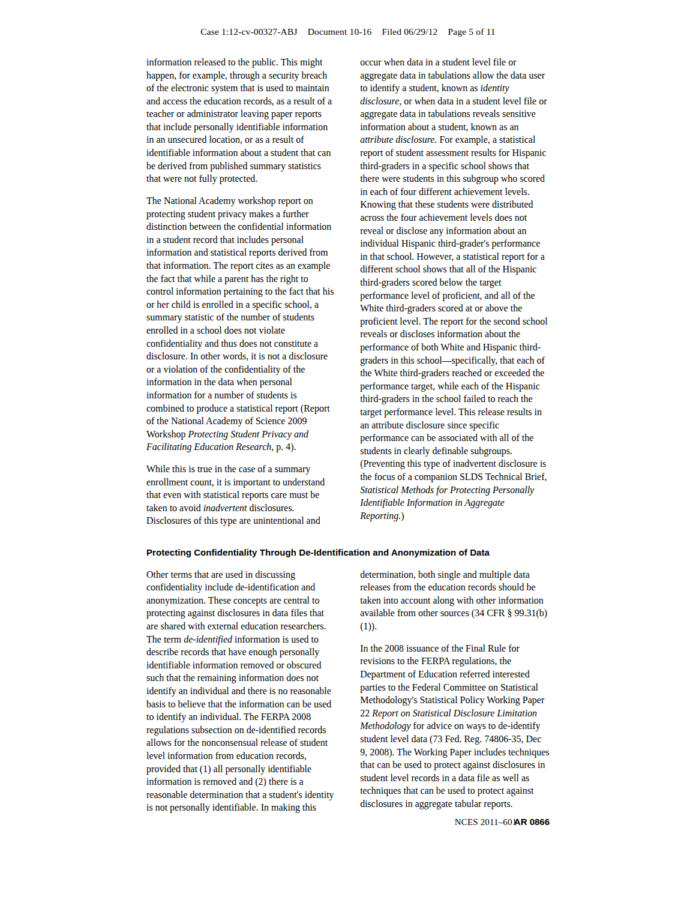Case 1:12-cv-00327-ABJ Document 10-16 Filed 06/29/12 Page 5 of 11
information released to the public. This might happen, for example, through a security breach of the electronic system that is used to maintain and access the education records, as a result of a teacher or administrator leaving paper reports that include personally identifiable information in an unsecured location, or as a result of identifiable information about a student that can be derived from published summary statistics that were not fully protected.
The National Academy workshop report on protecting student privacy makes a further distinction between the confidential information in a student record that includes personal information and statistical reports derived from that information. The report cites as an example the fact that while a parent has the right to control information pertaining to the fact that his or her child is enrolled in a specific school, a summary statistic of the number of students enrolled in a school does not violate confidentiality and thus does not constitute a disclosure. In other words, it is not a disclosure or a violation of the confidentiality of the information in the data when personal information for a number of students is combined to produce a statistical report (Report of the National Academy of Science 2009 Workshop Protecting Student Privacy and Facilitating Education Research, p. 4).
While this is true in the case of a summary enrollment count, it is important to understand that even with statistical reports care must be taken to avoid inadvertent disclosures. Disclosures of this type are unintentional and occur when data in a student level file or aggregate data in tabulations allow the data user to identify a student, known as identity disclosure, or when data in a student level file or aggregate data in tabulations reveals sensitive information about a student, known as an attribute disclosure. For example, a statistical report of student assessment results for Hispanic third-graders in a specific school shows that there were students in this subgroup who scored in each of four different achievement levels. Knowing that these students were distributed across the four achievement levels does not reveal or disclose any information about an individual Hispanic third-grader's performance in that school. However, a statistical report for a different school shows that all of the Hispanic third-graders scored below the target performance level of proficient, and all of the White third-graders scored at or above the proficient level. The report for the second school reveals or discloses information about the performance of both White and Hispanic third-graders in this school—specifically, that each of the White third-graders reached or exceeded the performance target, while each of the Hispanic third-graders in the school failed to reach the target performance level. This release results in an attribute disclosure since specific performance can be associated with all of the students in clearly definable subgroups. (Preventing this type of inadvertent disclosure is the focus of a companion SLDS Technical Brief, Statistical Methods for Protecting Personally Identifiable Information in Aggregate Reporting.)
Protecting Confidentiality Through De-Identification and Anonymization of Data
Other terms that are used in discussing confidentiality include de-identification and anonymization. These concepts are central to protecting against disclosures in data files that are shared with external education researchers. The term de-identified information is used to describe records that have enough personally identifiable information removed or obscured such that the remaining information does not identify an individual and there is no reasonable basis to believe that the information can be used to identify an individual. The FERPA 2008 regulations subsection on de-identified records allows for the nonconsensual release of student level information from education records, provided that (1) all personally identifiable information is removed and (2) there is a reasonable determination that a student's identity is not personally identifiable. In making this determination, both single and multiple data releases from the education records should be taken into account along with other information available from other sources (34 CFR § 99.31(b)(1)).
In the 2008 issuance of the Final Rule for revisions to the FERPA regulations, the Department of Education referred interested parties to the Federal Committee on Statistical Methodology's Statistical Policy Working Paper 22 Report on Statistical Disclosure Limitation Methodology for advice on ways to de-identify student level data (73 Fed. Reg. 74806-35, Dec 9, 2008). The Working Paper includes techniques that can be used to protect against disclosures in student level records in a data file as well as techniques that can be used to protect against disclosures in aggregate tabular reports.
NCES 2011–601 AR 0866